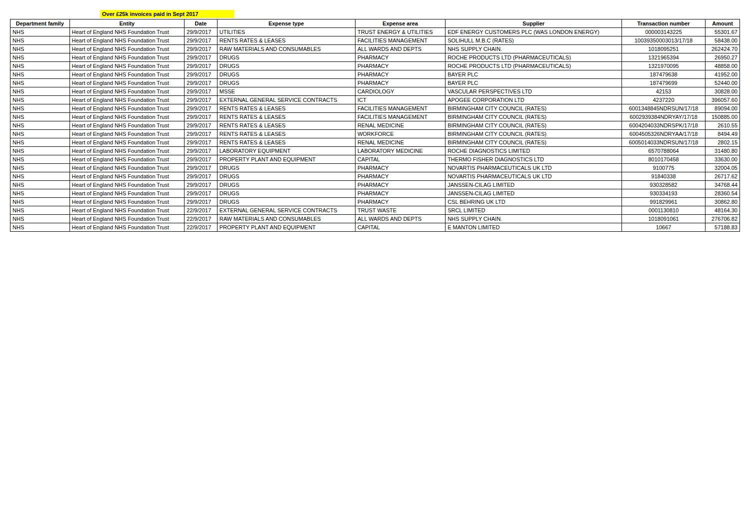Over £25k invoices paid in Sept 2017
| Department family | Entity | Date | Expense type | Expense area | Supplier | Transaction number | Amount |
| --- | --- | --- | --- | --- | --- | --- | --- |
| NHS | Heart of England NHS Foundation Trust | 29/9/2017 | UTILITIES | TRUST ENERGY & UTILITIES | EDF ENERGY CUSTOMERS PLC (WAS LONDON ENERGY) | 000003143225 | 55301.67 |
| NHS | Heart of England NHS Foundation Trust | 29/9/2017 | RENTS RATES & LEASES | FACILITIES MANAGEMENT | SOLIHULL M.B.C (RATES) | 10039350003013/17/18 | 58438.00 |
| NHS | Heart of England NHS Foundation Trust | 29/9/2017 | RAW MATERIALS AND CONSUMABLES | ALL WARDS AND DEPTS | NHS SUPPLY CHAIN. | 1018095251 | 262424.70 |
| NHS | Heart of England NHS Foundation Trust | 29/9/2017 | DRUGS | PHARMACY | ROCHE PRODUCTS LTD (PHARMACEUTICALS) | 1321965394 | 26950.27 |
| NHS | Heart of England NHS Foundation Trust | 29/9/2017 | DRUGS | PHARMACY | ROCHE PRODUCTS LTD (PHARMACEUTICALS) | 1321970095 | 48858.00 |
| NHS | Heart of England NHS Foundation Trust | 29/9/2017 | DRUGS | PHARMACY | BAYER PLC | 187479638 | 41952.00 |
| NHS | Heart of England NHS Foundation Trust | 29/9/2017 | DRUGS | PHARMACY | BAYER PLC | 187479699 | 52440.00 |
| NHS | Heart of England NHS Foundation Trust | 29/9/2017 | MSSE | CARDIOLOGY | VASCULAR PERSPECTIVES LTD | 42153 | 30828.00 |
| NHS | Heart of England NHS Foundation Trust | 29/9/2017 | EXTERNAL GENERAL SERVICE CONTRACTS | ICT | APOGEE CORPORATION LTD | 4237220 | 396057.60 |
| NHS | Heart of England NHS Foundation Trust | 29/9/2017 | RENTS RATES & LEASES | FACILITIES MANAGEMENT | BIRMINGHAM CITY COUNCIL (RATES) | 6001348845NDRSUN/17/18 | 89094.00 |
| NHS | Heart of England NHS Foundation Trust | 29/9/2017 | RENTS RATES & LEASES | FACILITIES MANAGEMENT | BIRMINGHAM CITY COUNCIL (RATES) | 6002939384NDRYAY/17/18 | 150885.00 |
| NHS | Heart of England NHS Foundation Trust | 29/9/2017 | RENTS RATES & LEASES | RENAL MEDICINE | BIRMINGHAM CITY COUNCIL (RATES) | 6004204033NDRSPK/17/18 | 2610.55 |
| NHS | Heart of England NHS Foundation Trust | 29/9/2017 | RENTS RATES & LEASES | WORKFORCE | BIRMINGHAM CITY COUNCIL (RATES) | 6004505326NDRYAA/17/18 | 8494.49 |
| NHS | Heart of England NHS Foundation Trust | 29/9/2017 | RENTS RATES & LEASES | RENAL MEDICINE | BIRMINGHAM CITY COUNCIL (RATES) | 6005014033NDRSUN/17/18 | 2802.15 |
| NHS | Heart of England NHS Foundation Trust | 29/9/2017 | LABORATORY EQUIPMENT | LABORATORY MEDICINE | ROCHE DIAGNOSTICS LIMITED | 6570788064 | 31480.80 |
| NHS | Heart of England NHS Foundation Trust | 29/9/2017 | PROPERTY PLANT AND EQUIPMENT | CAPITAL | THERMO FISHER DIAGNOSTICS LTD | 8010170458 | 33630.00 |
| NHS | Heart of England NHS Foundation Trust | 29/9/2017 | DRUGS | PHARMACY | NOVARTIS PHARMACEUTICALS UK LTD | 9100775 | 32004.05 |
| NHS | Heart of England NHS Foundation Trust | 29/9/2017 | DRUGS | PHARMACY | NOVARTIS PHARMACEUTICALS UK LTD | 91840338 | 26717.62 |
| NHS | Heart of England NHS Foundation Trust | 29/9/2017 | DRUGS | PHARMACY | JANSSEN-CILAG LIMITED | 930328582 | 34768.44 |
| NHS | Heart of England NHS Foundation Trust | 29/9/2017 | DRUGS | PHARMACY | JANSSEN-CILAG LIMITED | 930334193 | 28360.54 |
| NHS | Heart of England NHS Foundation Trust | 29/9/2017 | DRUGS | PHARMACY | CSL BEHRING UK LTD | 991829961 | 30862.80 |
| NHS | Heart of England NHS Foundation Trust | 22/9/2017 | EXTERNAL GENERAL SERVICE CONTRACTS | TRUST WASTE | SRCL LIMITED | 0001130810 | 48164.30 |
| NHS | Heart of England NHS Foundation Trust | 22/9/2017 | RAW MATERIALS AND CONSUMABLES | ALL WARDS AND DEPTS | NHS SUPPLY CHAIN. | 1018091061 | 276706.82 |
| NHS | Heart of England NHS Foundation Trust | 22/9/2017 | PROPERTY PLANT AND EQUIPMENT | CAPITAL | E MANTON LIMITED | 10667 | 57188.83 |